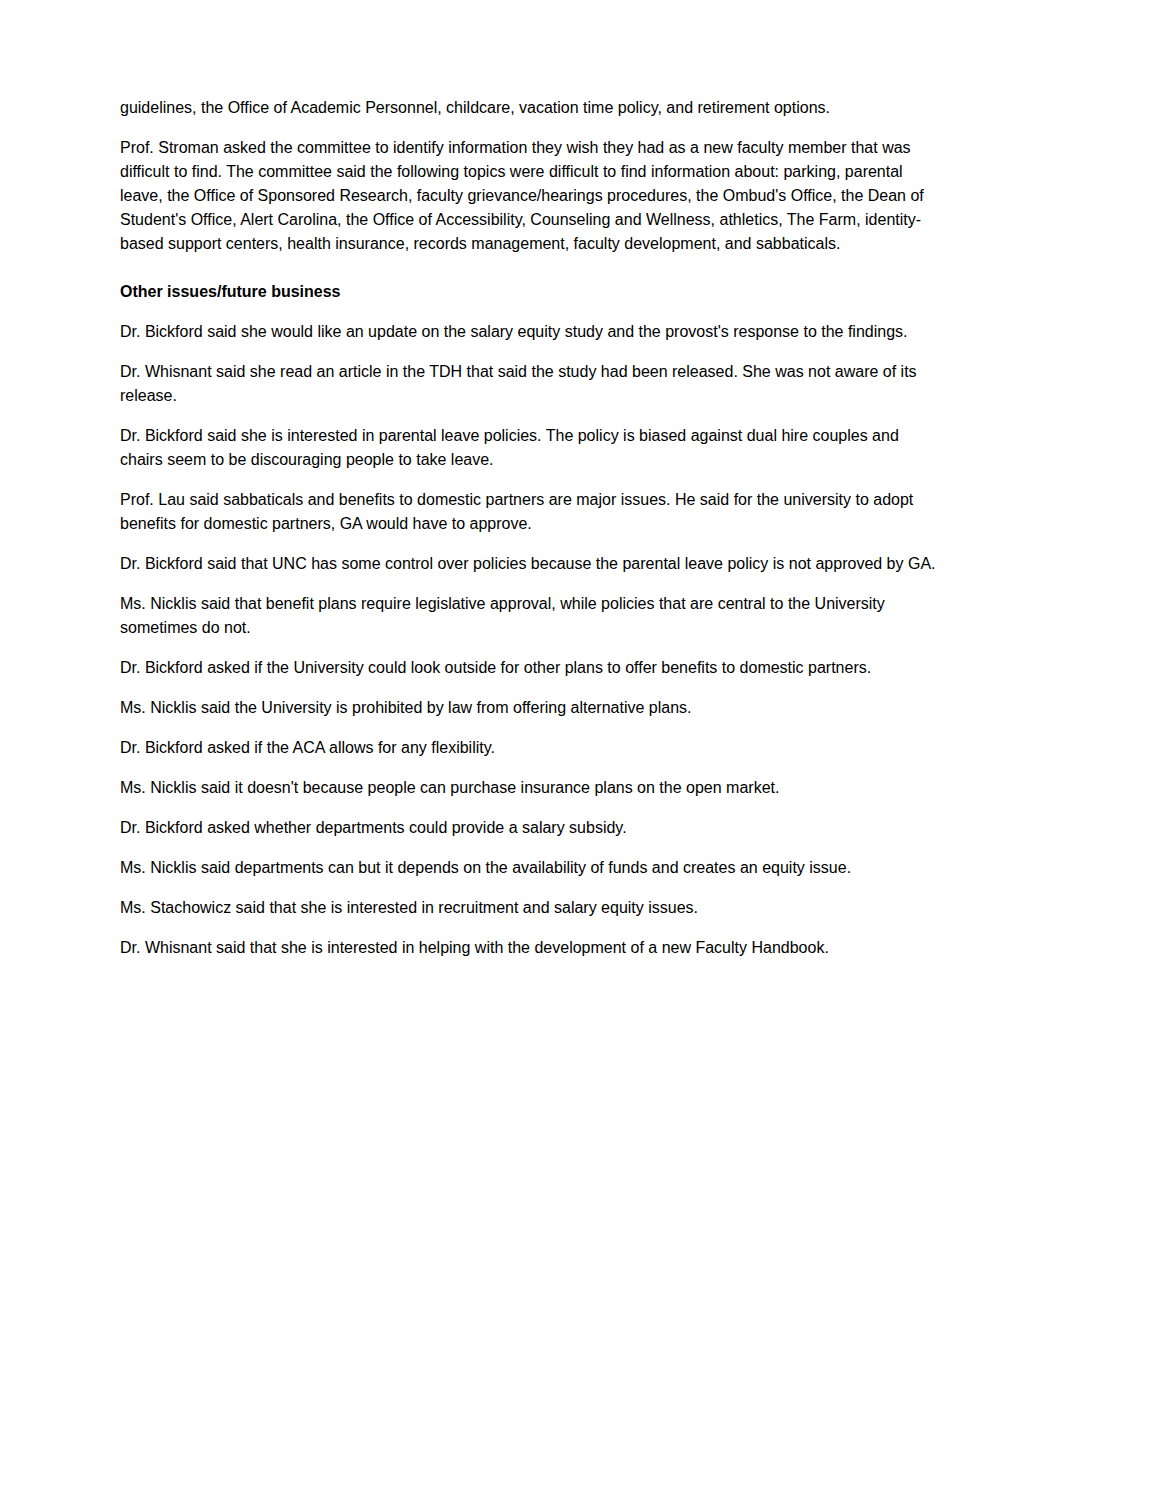guidelines, the Office of Academic Personnel, childcare, vacation time policy, and retirement options.
Prof. Stroman asked the committee to identify information they wish they had as a new faculty member that was difficult to find. The committee said the following topics were difficult to find information about: parking, parental leave, the Office of Sponsored Research, faculty grievance/hearings procedures, the Ombud's Office, the Dean of Student's Office, Alert Carolina, the Office of Accessibility, Counseling and Wellness, athletics, The Farm, identity-based support centers, health insurance, records management, faculty development, and sabbaticals.
Other issues/future business
Dr. Bickford said she would like an update on the salary equity study and the provost's response to the findings.
Dr. Whisnant said she read an article in the TDH that said the study had been released. She was not aware of its release.
Dr. Bickford said she is interested in parental leave policies. The policy is biased against dual hire couples and chairs seem to be discouraging people to take leave.
Prof. Lau said sabbaticals and benefits to domestic partners are major issues. He said for the university to adopt benefits for domestic partners, GA would have to approve.
Dr. Bickford said that UNC has some control over policies because the parental leave policy is not approved by GA.
Ms. Nicklis said that benefit plans require legislative approval, while policies that are central to the University sometimes do not.
Dr. Bickford asked if the University could look outside for other plans to offer benefits to domestic partners.
Ms. Nicklis said the University is prohibited by law from offering alternative plans.
Dr. Bickford asked if the ACA allows for any flexibility.
Ms. Nicklis said it doesn't because people can purchase insurance plans on the open market.
Dr. Bickford asked whether departments could provide a salary subsidy.
Ms. Nicklis said departments can but it depends on the availability of funds and creates an equity issue.
Ms. Stachowicz said that she is interested in recruitment and salary equity issues.
Dr. Whisnant said that she is interested in helping with the development of a new Faculty Handbook.